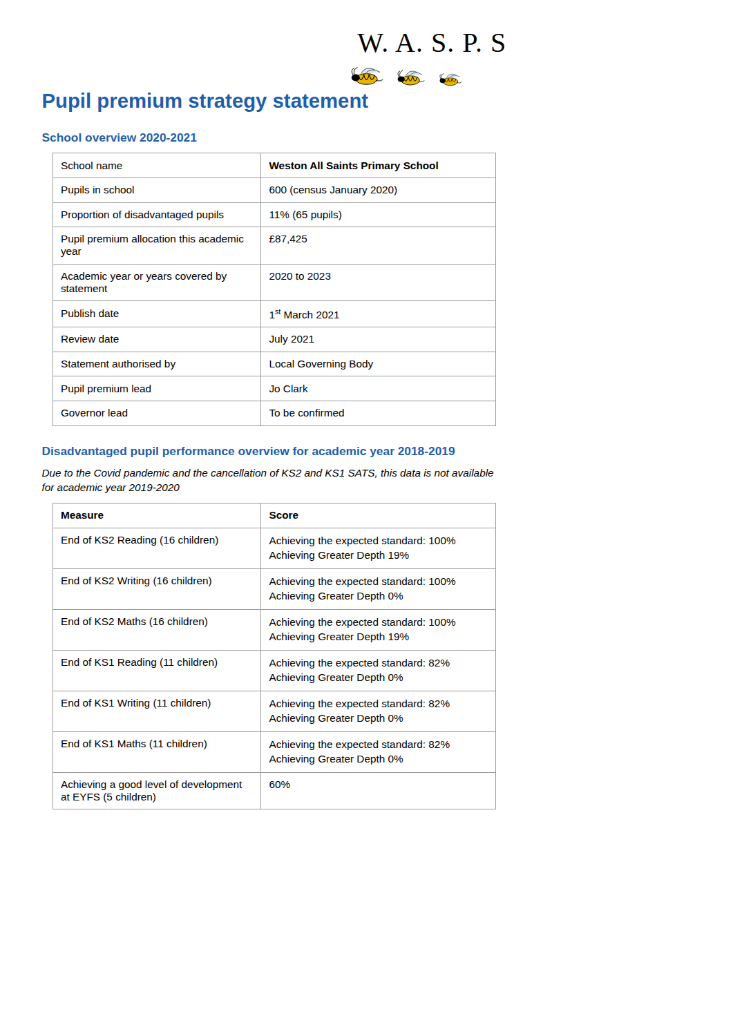W. A. S. P. S
Pupil premium strategy statement
School overview 2020-2021
| School name | Weston All Saints Primary School |
| Pupils in school | 600 (census January 2020) |
| Proportion of disadvantaged pupils | 11% (65 pupils) |
| Pupil premium allocation this academic year | £87,425 |
| Academic year or years covered by statement | 2020 to 2023 |
| Publish date | 1 st March 2021 |
| Review date | July 2021 |
| Statement authorised by | Local Governing Body |
| Pupil premium lead | Jo Clark |
| Governor lead | To be confirmed |
Disadvantaged pupil performance overview for academic year 2018-2019
Due to the Covid pandemic and the cancellation of KS2 and KS1 SATS, this data is not available for academic year 2019-2020
| Measure | Score |
| --- | --- |
| End of KS2 Reading (16 children) | Achieving the expected standard: 100% Achieving Greater Depth 19% |
| End of KS2 Writing (16 children) | Achieving the expected standard: 100% Achieving Greater Depth 0% |
| End of KS2 Maths (16 children) | Achieving the expected standard: 100% Achieving Greater Depth 19% |
| End of KS1 Reading (11 children) | Achieving the expected standard: 82% Achieving Greater Depth 0% |
| End of KS1 Writing (11 children) | Achieving the expected standard: 82% Achieving Greater Depth 0% |
| End of KS1 Maths (11 children) | Achieving the expected standard: 82% Achieving Greater Depth 0% |
| Achieving a good level of development at EYFS (5 children) | 60% |